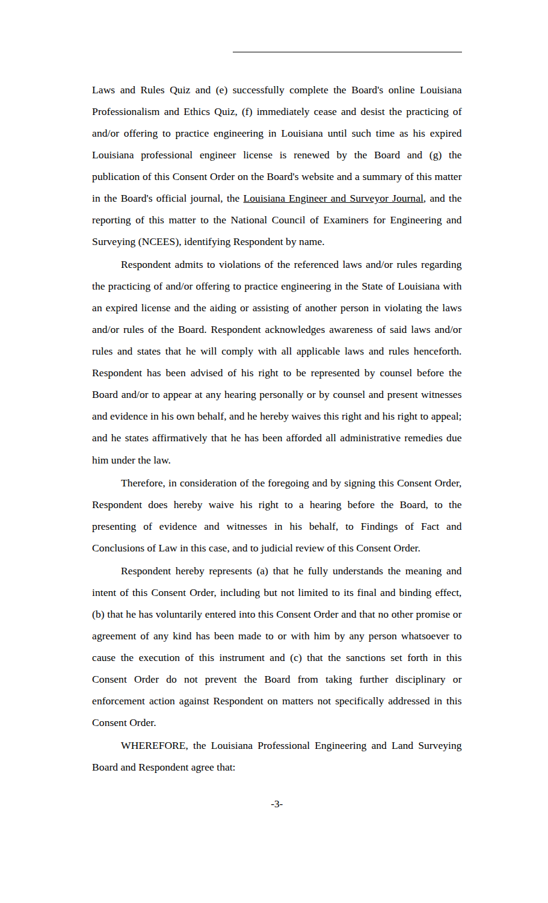Laws and Rules Quiz and (e) successfully complete the Board's online Louisiana Professionalism and Ethics Quiz, (f) immediately cease and desist the practicing of and/or offering to practice engineering in Louisiana until such time as his expired Louisiana professional engineer license is renewed by the Board and (g) the publication of this Consent Order on the Board's website and a summary of this matter in the Board's official journal, the Louisiana Engineer and Surveyor Journal, and the reporting of this matter to the National Council of Examiners for Engineering and Surveying (NCEES), identifying Respondent by name.
Respondent admits to violations of the referenced laws and/or rules regarding the practicing of and/or offering to practice engineering in the State of Louisiana with an expired license and the aiding or assisting of another person in violating the laws and/or rules of the Board. Respondent acknowledges awareness of said laws and/or rules and states that he will comply with all applicable laws and rules henceforth. Respondent has been advised of his right to be represented by counsel before the Board and/or to appear at any hearing personally or by counsel and present witnesses and evidence in his own behalf, and he hereby waives this right and his right to appeal; and he states affirmatively that he has been afforded all administrative remedies due him under the law.
Therefore, in consideration of the foregoing and by signing this Consent Order, Respondent does hereby waive his right to a hearing before the Board, to the presenting of evidence and witnesses in his behalf, to Findings of Fact and Conclusions of Law in this case, and to judicial review of this Consent Order.
Respondent hereby represents (a) that he fully understands the meaning and intent of this Consent Order, including but not limited to its final and binding effect, (b) that he has voluntarily entered into this Consent Order and that no other promise or agreement of any kind has been made to or with him by any person whatsoever to cause the execution of this instrument and (c) that the sanctions set forth in this Consent Order do not prevent the Board from taking further disciplinary or enforcement action against Respondent on matters not specifically addressed in this Consent Order.
WHEREFORE, the Louisiana Professional Engineering and Land Surveying Board and Respondent agree that:
-3-